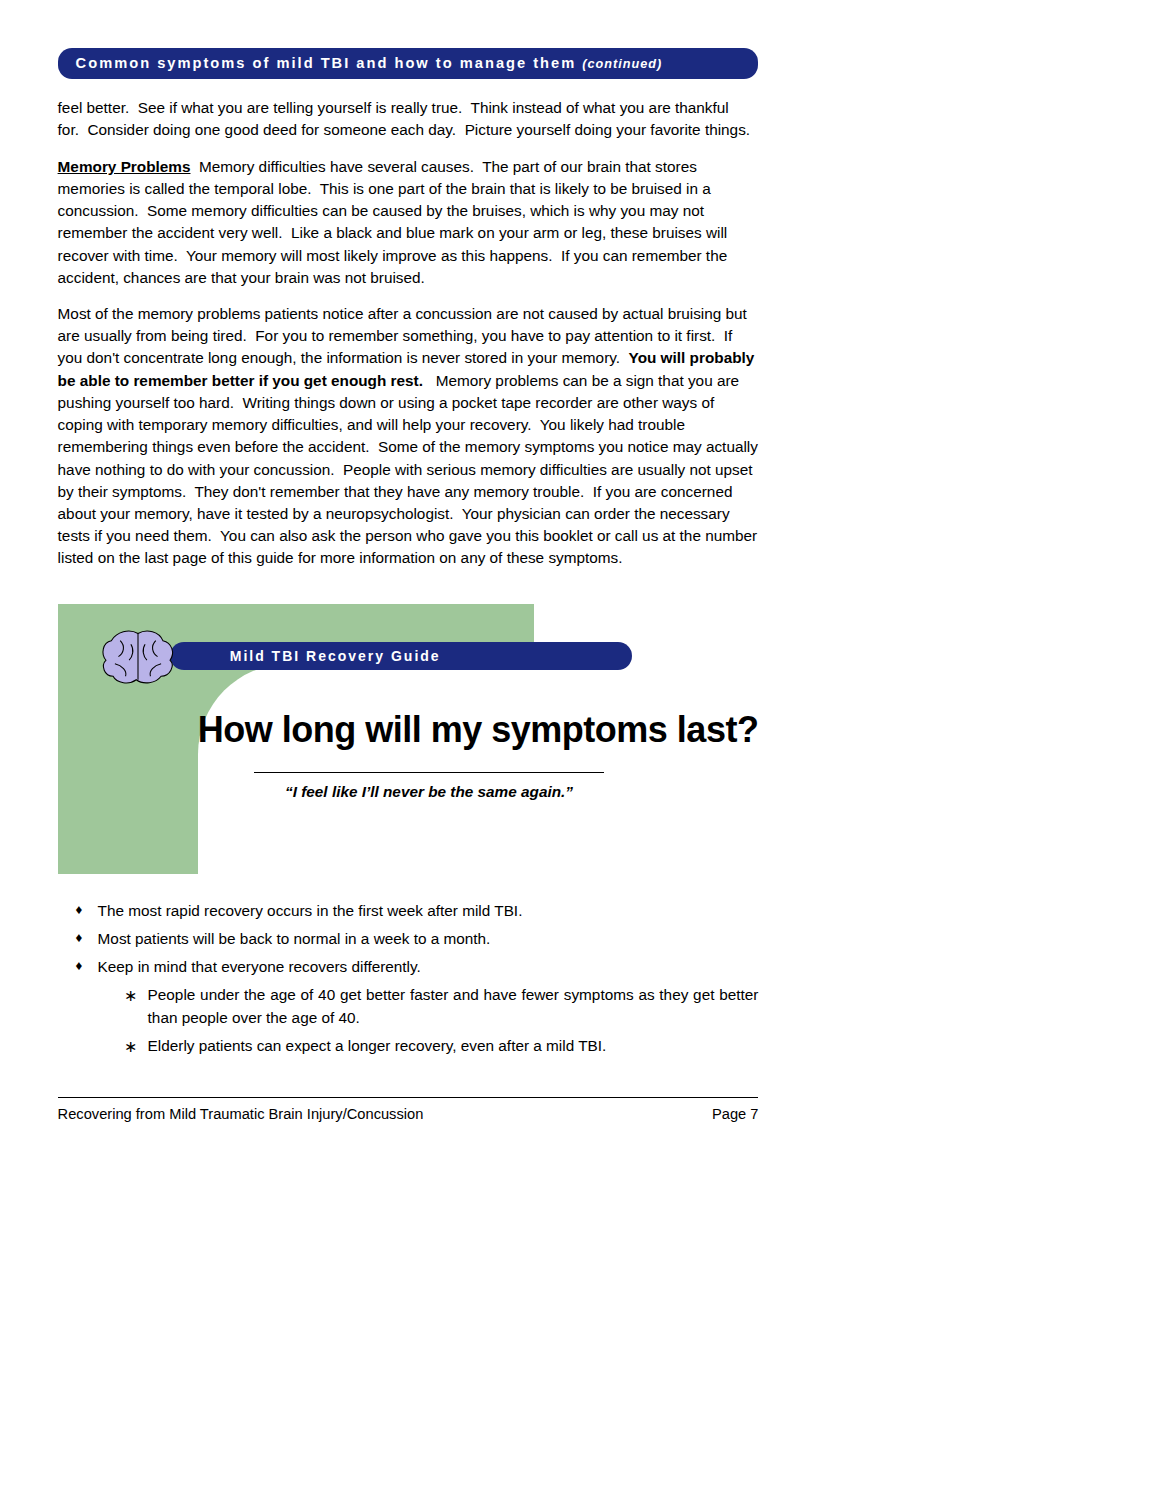Common symptoms of mild TBI and how to manage them (continued)
feel better. See if what you are telling yourself is really true. Think instead of what you are thankful for. Consider doing one good deed for someone each day. Picture yourself doing your favorite things.
Memory Problems Memory difficulties have several causes. The part of our brain that stores memories is called the temporal lobe. This is one part of the brain that is likely to be bruised in a concussion. Some memory difficulties can be caused by the bruises, which is why you may not remember the accident very well. Like a black and blue mark on your arm or leg, these bruises will recover with time. Your memory will most likely improve as this happens. If you can remember the accident, chances are that your brain was not bruised.
Most of the memory problems patients notice after a concussion are not caused by actual bruising but are usually from being tired. For you to remember something, you have to pay attention to it first. If you don't concentrate long enough, the information is never stored in your memory. You will probably be able to remember better if you get enough rest. Memory problems can be a sign that you are pushing yourself too hard. Writing things down or using a pocket tape recorder are other ways of coping with temporary memory difficulties, and will help your recovery. You likely had trouble remembering things even before the accident. Some of the memory symptoms you notice may actually have nothing to do with your concussion. People with serious memory difficulties are usually not upset by their symptoms. They don't remember that they have any memory trouble. If you are concerned about your memory, have it tested by a neuropsychologist. Your physician can order the necessary tests if you need them. You can also ask the person who gave you this booklet or call us at the number listed on the last page of this guide for more information on any of these symptoms.
Mild TBI Recovery Guide
How long will my symptoms last?
“I feel like I’ll never be the same again.”
The most rapid recovery occurs in the first week after mild TBI.
Most patients will be back to normal in a week to a month.
Keep in mind that everyone recovers differently.
People under the age of 40 get better faster and have fewer symptoms as they get better than people over the age of 40.
Elderly patients can expect a longer recovery, even after a mild TBI.
Recovering from Mild Traumatic Brain Injury/Concussion Page 7